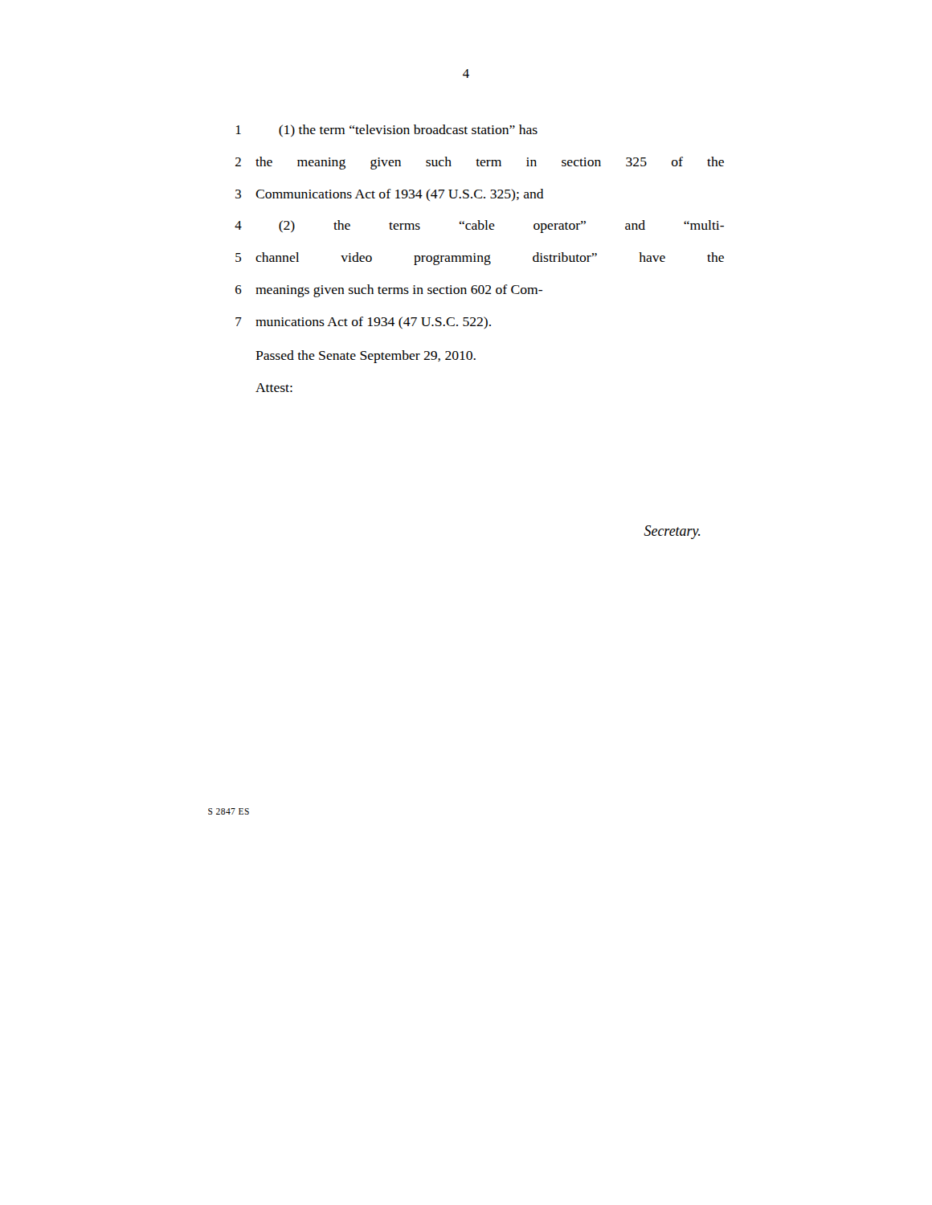4
(1) the term “television broadcast station” has
the meaning given such term in section 325 of the
Communications Act of 1934 (47 U.S.C. 325); and
(2) the terms“cable operator”and“multi-
channel video programming distributor”have the
meanings given such terms in section 602 of Com-
munications Act of 1934 (47 U.S.C. 522).
Passed the Senate September 29, 2010.
Attest:
Secretary.
S 2847 ES